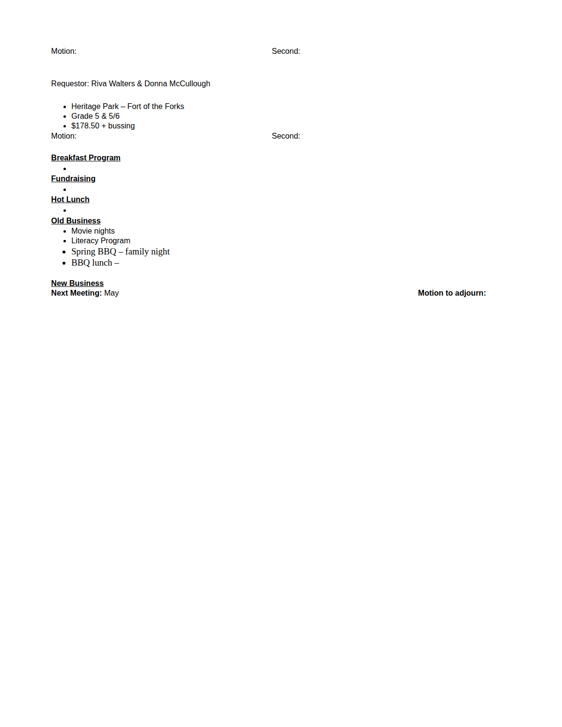Motion:
Second:
Requestor: Riva Walters & Donna McCullough
Heritage Park – Fort of the Forks
Grade 5 & 5/6
$178.50 + bussing
Motion:
Second:
Breakfast Program
Fundraising
Hot Lunch
Old Business
Movie nights
Literacy Program
Spring BBQ – family night
BBQ lunch –
New Business
Next Meeting: May
Motion to adjourn: